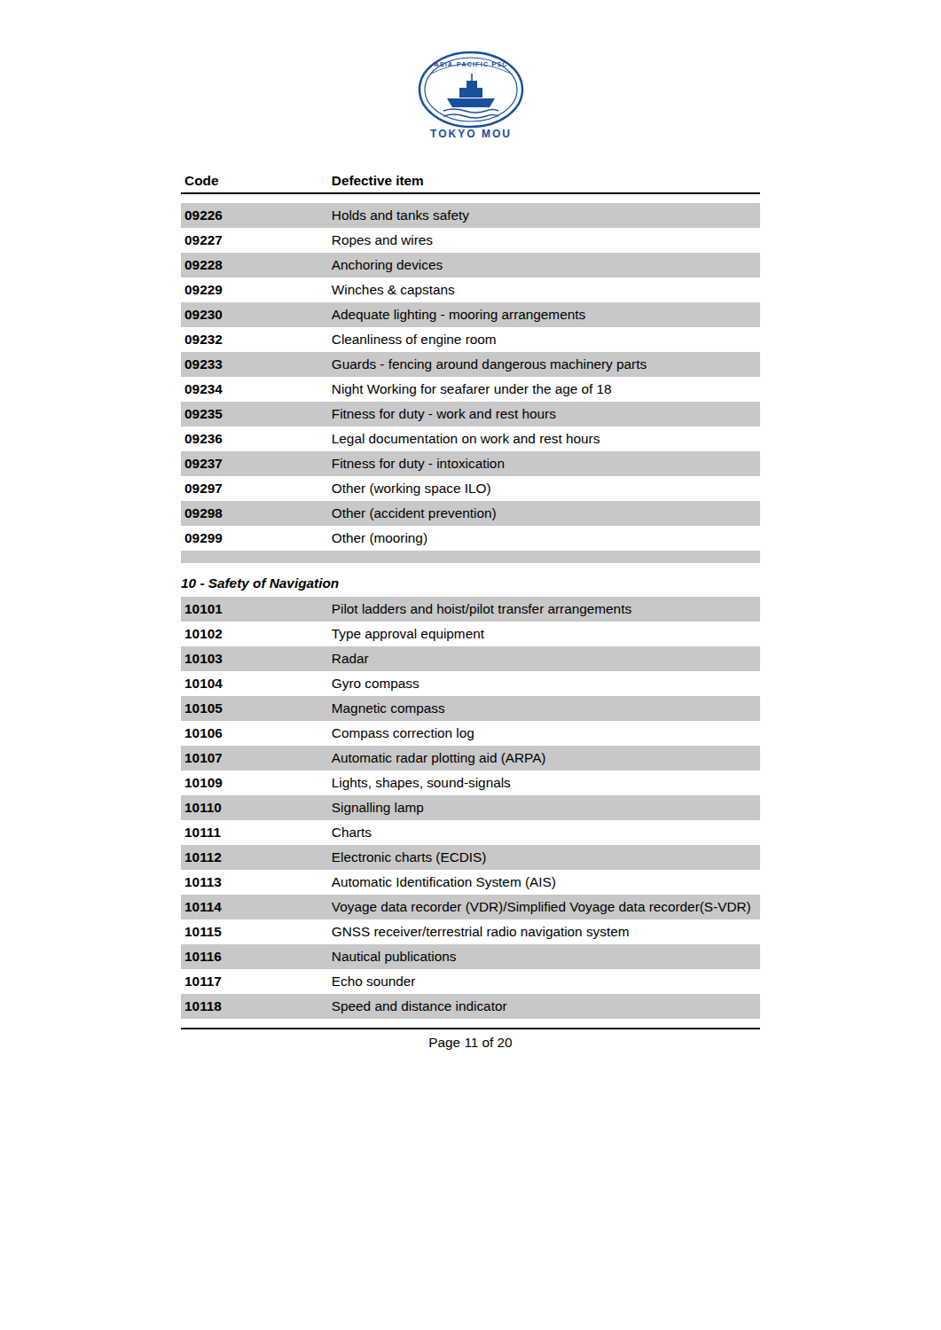ASIA-PACIFIC PSC TOKYO MOU
| Code | Defective item |
| --- | --- |
| 09226 | Holds and tanks safety |
| 09227 | Ropes and wires |
| 09228 | Anchoring devices |
| 09229 | Winches & capstans |
| 09230 | Adequate lighting - mooring arrangements |
| 09232 | Cleanliness of engine room |
| 09233 | Guards - fencing around dangerous machinery parts |
| 09234 | Night Working for seafarer under the age of 18 |
| 09235 | Fitness for duty - work and rest hours |
| 09236 | Legal documentation on work and rest hours |
| 09237 | Fitness for duty - intoxication |
| 09297 | Other (working space ILO) |
| 09298 | Other (accident prevention) |
| 09299 | Other (mooring) |
| 10 - Safety of Navigation |
| 10101 | Pilot ladders and hoist/pilot transfer arrangements |
| 10102 | Type approval equipment |
| 10103 | Radar |
| 10104 | Gyro compass |
| 10105 | Magnetic compass |
| 10106 | Compass correction log |
| 10107 | Automatic radar plotting aid (ARPA) |
| 10109 | Lights, shapes, sound-signals |
| 10110 | Signalling lamp |
| 10111 | Charts |
| 10112 | Electronic charts (ECDIS) |
| 10113 | Automatic Identification System (AIS) |
| 10114 | Voyage data recorder (VDR)/Simplified Voyage data recorder(S-VDR) |
| 10115 | GNSS receiver/terrestrial radio navigation system |
| 10116 | Nautical publications |
| 10117 | Echo sounder |
| 10118 | Speed and distance indicator |
Page 11 of 20